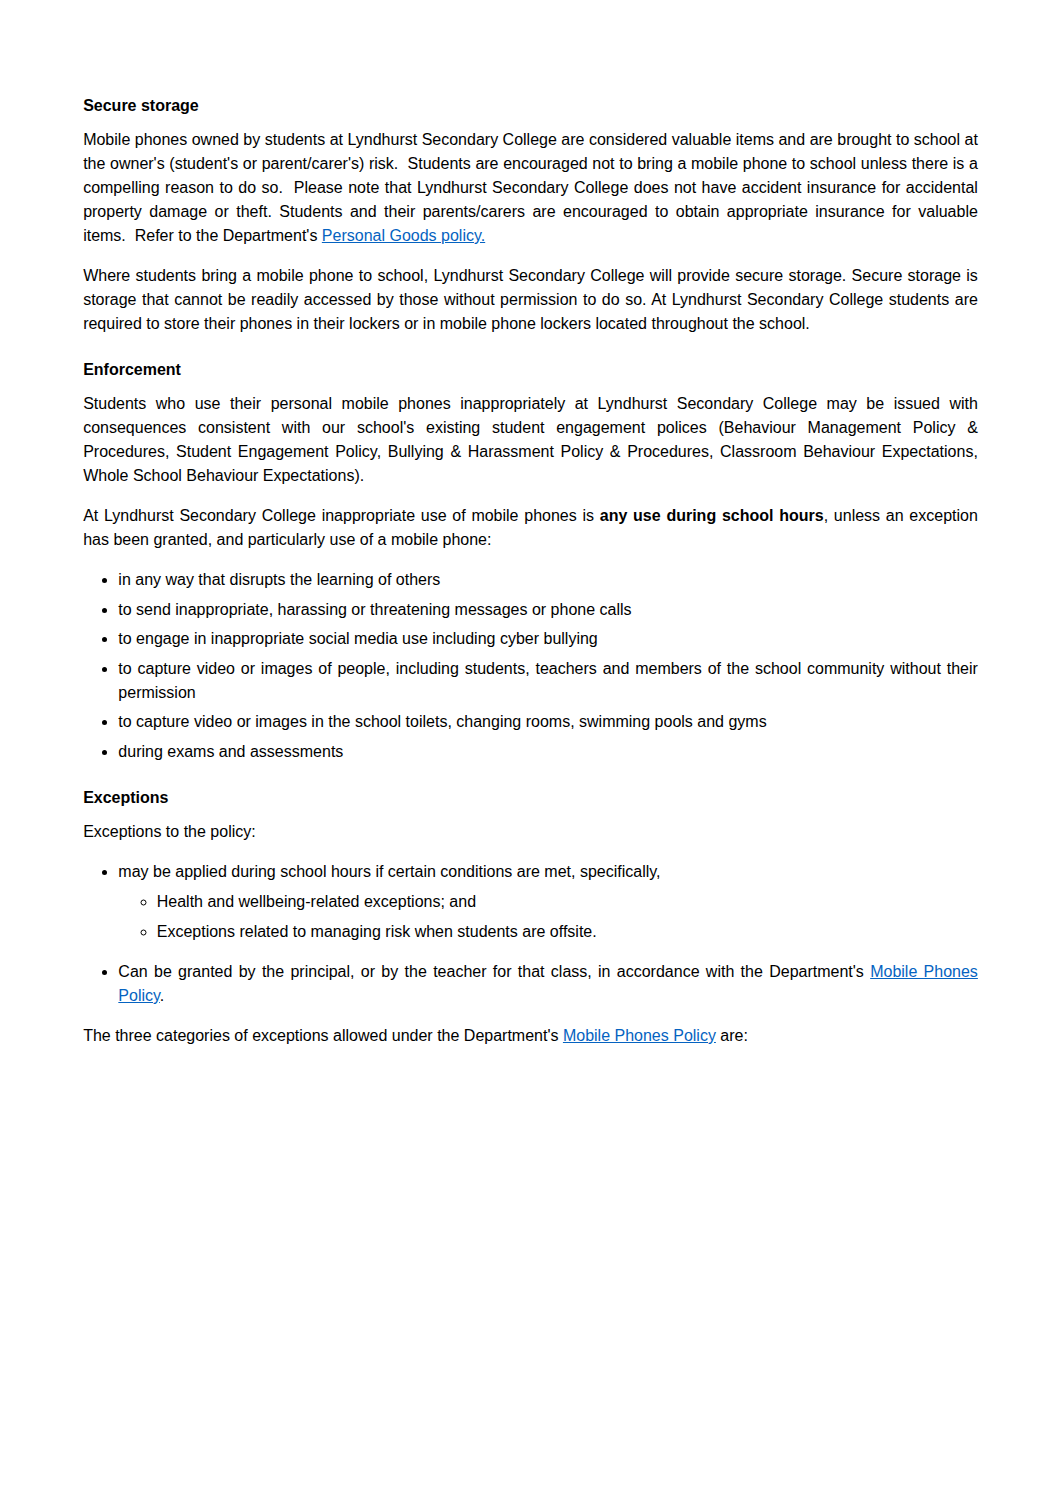Secure storage
Mobile phones owned by students at Lyndhurst Secondary College are considered valuable items and are brought to school at the owner's (student's or parent/carer's) risk. Students are encouraged not to bring a mobile phone to school unless there is a compelling reason to do so. Please note that Lyndhurst Secondary College does not have accident insurance for accidental property damage or theft. Students and their parents/carers are encouraged to obtain appropriate insurance for valuable items. Refer to the Department's Personal Goods policy.
Where students bring a mobile phone to school, Lyndhurst Secondary College will provide secure storage. Secure storage is storage that cannot be readily accessed by those without permission to do so. At Lyndhurst Secondary College students are required to store their phones in their lockers or in mobile phone lockers located throughout the school.
Enforcement
Students who use their personal mobile phones inappropriately at Lyndhurst Secondary College may be issued with consequences consistent with our school's existing student engagement polices (Behaviour Management Policy & Procedures, Student Engagement Policy, Bullying & Harassment Policy & Procedures, Classroom Behaviour Expectations, Whole School Behaviour Expectations).
At Lyndhurst Secondary College inappropriate use of mobile phones is any use during school hours, unless an exception has been granted, and particularly use of a mobile phone:
in any way that disrupts the learning of others
to send inappropriate, harassing or threatening messages or phone calls
to engage in inappropriate social media use including cyber bullying
to capture video or images of people, including students, teachers and members of the school community without their permission
to capture video or images in the school toilets, changing rooms, swimming pools and gyms
during exams and assessments
Exceptions
Exceptions to the policy:
may be applied during school hours if certain conditions are met, specifically,
Health and wellbeing-related exceptions; and
Exceptions related to managing risk when students are offsite.
Can be granted by the principal, or by the teacher for that class, in accordance with the Department's Mobile Phones Policy.
The three categories of exceptions allowed under the Department's Mobile Phones Policy are: